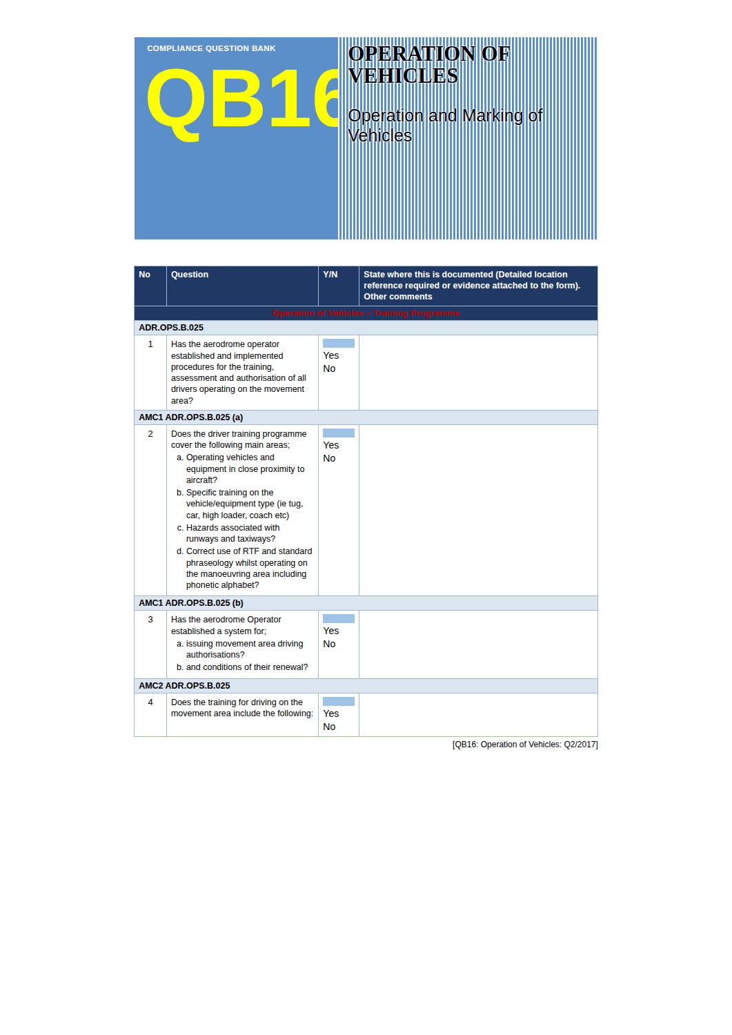Compliance Question Bank
QB16
OPERATION OF VEHICLES
Operation and Marking of
Vehicles
| No | Question | Y/N | State where this is documented (Detailed location reference required or evidence attached to the form). Other comments |
| --- | --- | --- | --- |
| Operation of Vehicles – Training Programme |
| ADR.OPS.B.025 |
| 1 | Has the aerodrome operator established and implemented procedures for the training, assessment and authorisation of all drivers operating on the movement area? | Yes No | |
| AMC1 ADR.OPS.B.025 (a) |
| 2 | Does the driver training programme cover the following main areas; Operating vehicles and equipment in close proximity to aircraft? Specific training on the vehicle/equipment type (ie tug, car, high loader, coach etc) Hazards associated with runways and taxiways? Correct use of RTF and standard phraseology whilst operating on the manoeuvring area including phonetic alphabet? | Yes No | |
| AMC1 ADR.OPS.B.025 (b) |
| 3 | Has the aerodrome Operator established a system for; issuing movement area driving authorisations? and conditions of their renewal? | Yes No | |
| AMC2 ADR.OPS.B.025 |
| 4 | Does the training for driving on the movement area include the following: | Yes No | |
[QB16: Operation of Vehicles: Q2/2017]